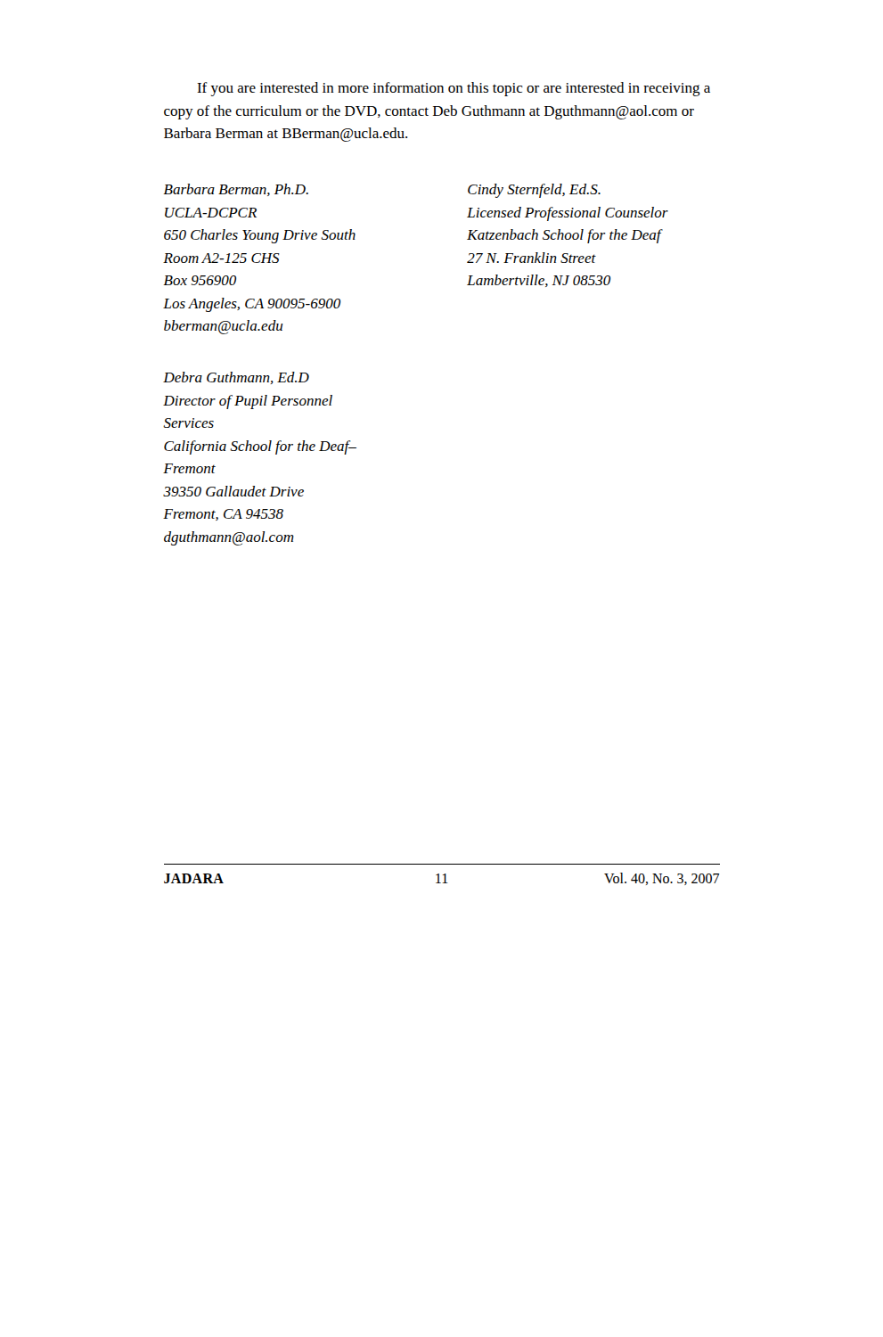If you are interested in more information on this topic or are interested in receiving a copy of the curriculum or the DVD, contact Deb Guthmann at Dguthmann@aol.com or Barbara Berman at BBerman@ucla.edu.
Barbara Berman, Ph.D.
UCLA-DCPCR
650 Charles Young Drive South
Room A2-125 CHS
Box 956900
Los Angeles, CA 90095-6900
bberman@ucla.edu
Debra Guthmann, Ed.D
Director of Pupil Personnel
Services
California School for the Deaf–
Fremont
39350 Gallaudet Drive
Fremont, CA 94538
dguthmann@aol.com
Cindy Sternfeld, Ed.S.
Licensed Professional Counselor
Katzenbach School for the Deaf
27 N. Franklin Street
Lambertville, NJ 08530
JADARA 11 Vol. 40, No. 3, 2007